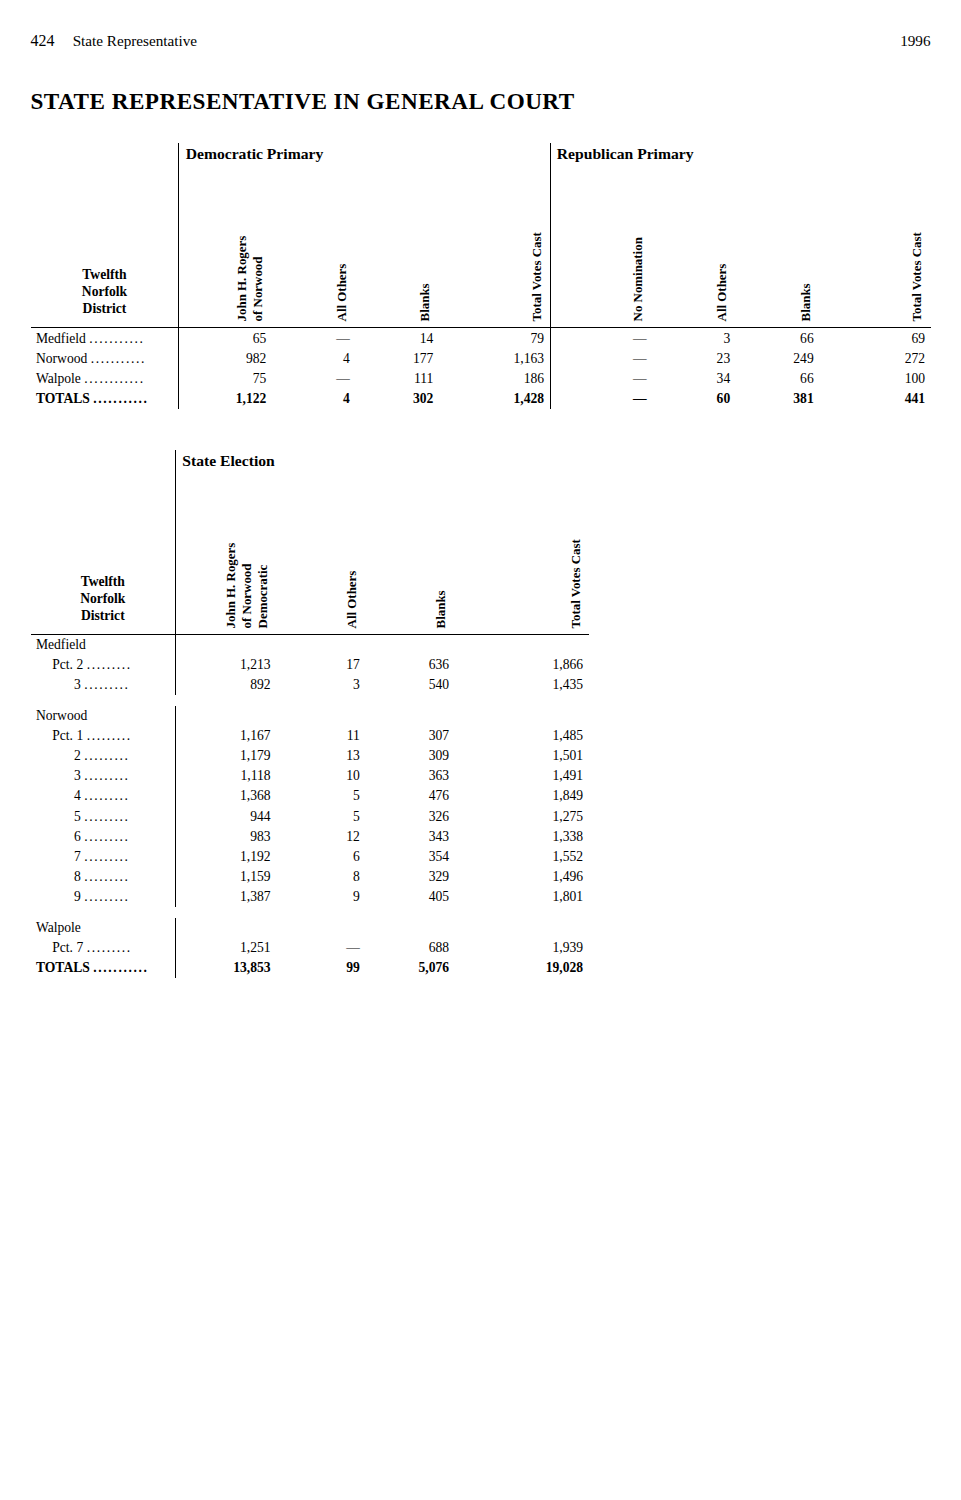424 State Representative
1996
STATE REPRESENTATIVE IN GENERAL COURT
| | Democratic Primary | Republican Primary |
| --- | --- | --- |
| Twelfth Norfolk District | John H. Rogers of Norwood | All Others | Blanks | Total Votes Cast | No Nomination | All Others | Blanks | Total Votes Cast |
| Medfield ........... | 65 | — | 14 | 79 | — | 3 | 66 | 69 |
| Norwood ........... | 982 | 4 | 177 | 1,163 | — | 23 | 249 | 272 |
| Walpole ............ | 75 | — | 111 | 186 | — | 34 | 66 | 100 |
| TOTALS ........... | 1,122 | 4 | 302 | 1,428 | — | 60 | 381 | 441 |
| | State Election |
| --- | --- |
| Twelfth Norfolk District | John H. Rogers of Norwood Democratic | All Others | Blanks | Total Votes Cast |
| Medfield | | | | |
| Pct. 2 ......... | 1,213 | 17 | 636 | 1,866 |
| 3 ......... | 892 | 3 | 540 | 1,435 |
| Norwood | | | | |
| Pct. 1 ......... | 1,167 | 11 | 307 | 1,485 |
| 2 ......... | 1,179 | 13 | 309 | 1,501 |
| 3 ......... | 1,118 | 10 | 363 | 1,491 |
| 4 ......... | 1,368 | 5 | 476 | 1,849 |
| 5 ......... | 944 | 5 | 326 | 1,275 |
| 6 ......... | 983 | 12 | 343 | 1,338 |
| 7 ......... | 1,192 | 6 | 354 | 1,552 |
| 8 ......... | 1,159 | 8 | 329 | 1,496 |
| 9 ......... | 1,387 | 9 | 405 | 1,801 |
| Walpole | | | | |
| Pct. 7 ......... | 1,251 | — | 688 | 1,939 |
| TOTALS ........... | 13,853 | 99 | 5,076 | 19,028 |